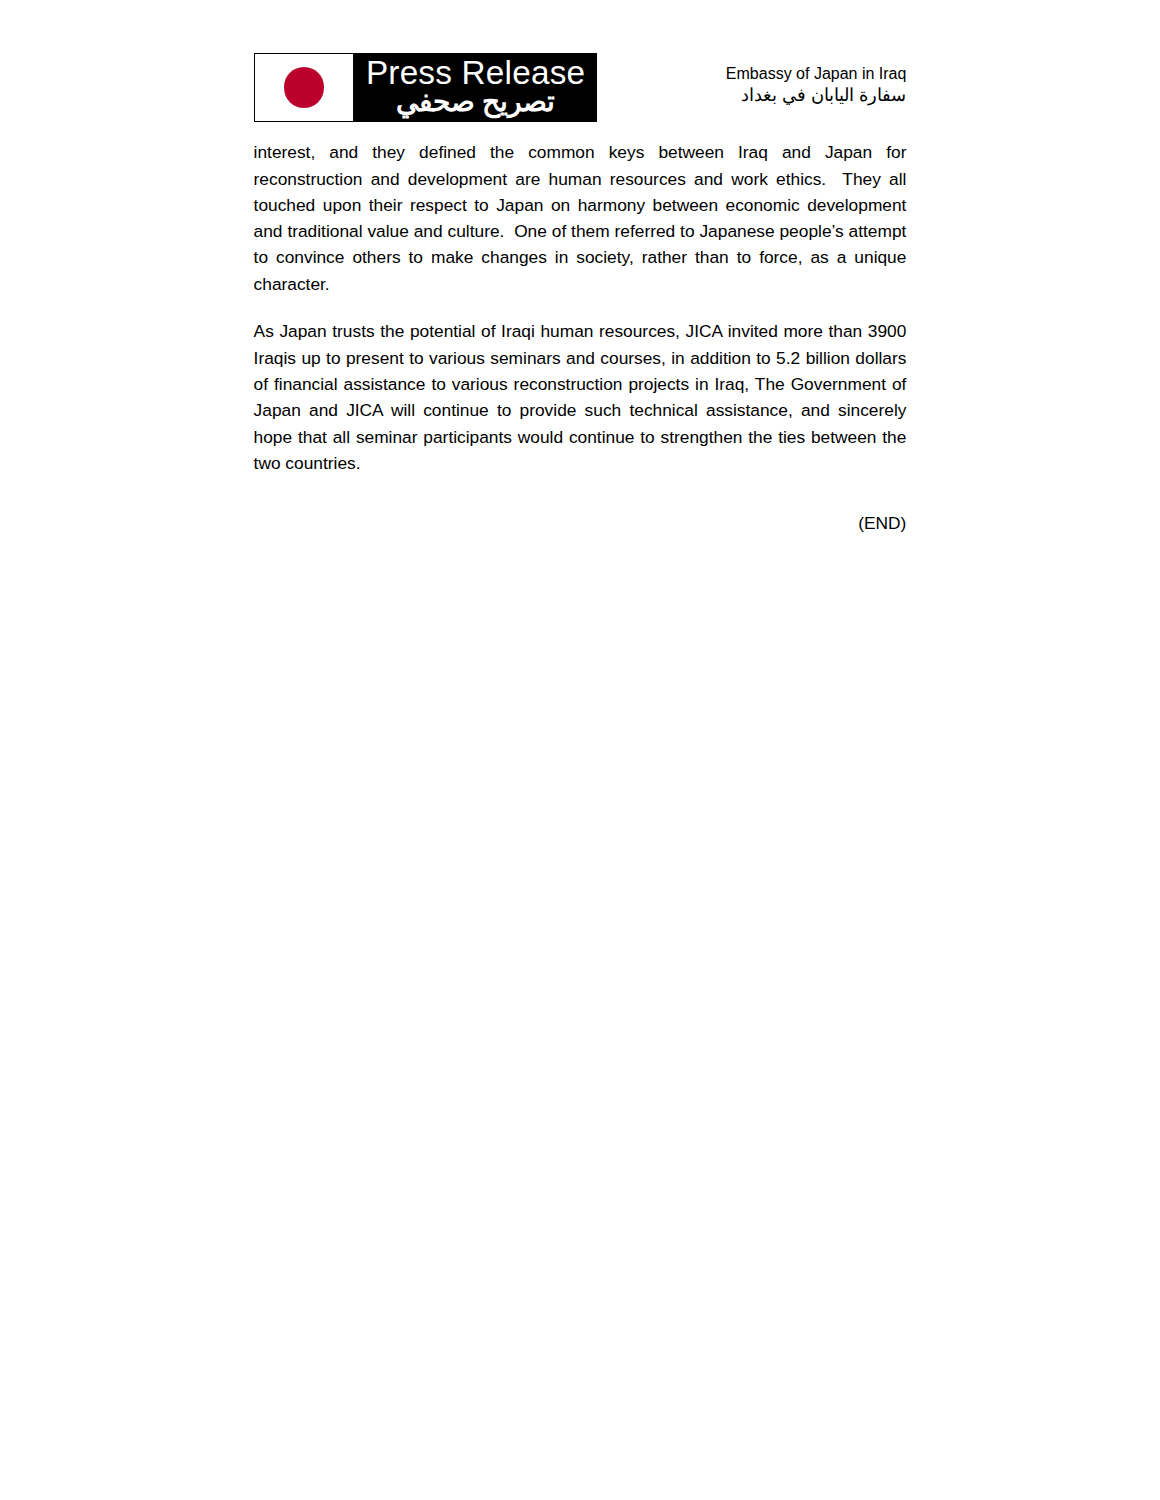Press Release
تصريح صحفي
Embassy of Japan in Iraq
سفارة اليابان في بغداد
interest, and they defined the common keys between Iraq and Japan for reconstruction and development are human resources and work ethics. They all touched upon their respect to Japan on harmony between economic development and traditional value and culture. One of them referred to Japanese people’s attempt to convince others to make changes in society, rather than to force, as a unique character.
As Japan trusts the potential of Iraqi human resources, JICA invited more than 3900 Iraqis up to present to various seminars and courses, in addition to 5.2 billion dollars of financial assistance to various reconstruction projects in Iraq, The Government of Japan and JICA will continue to provide such technical assistance, and sincerely hope that all seminar participants would continue to strengthen the ties between the two countries.
(END)